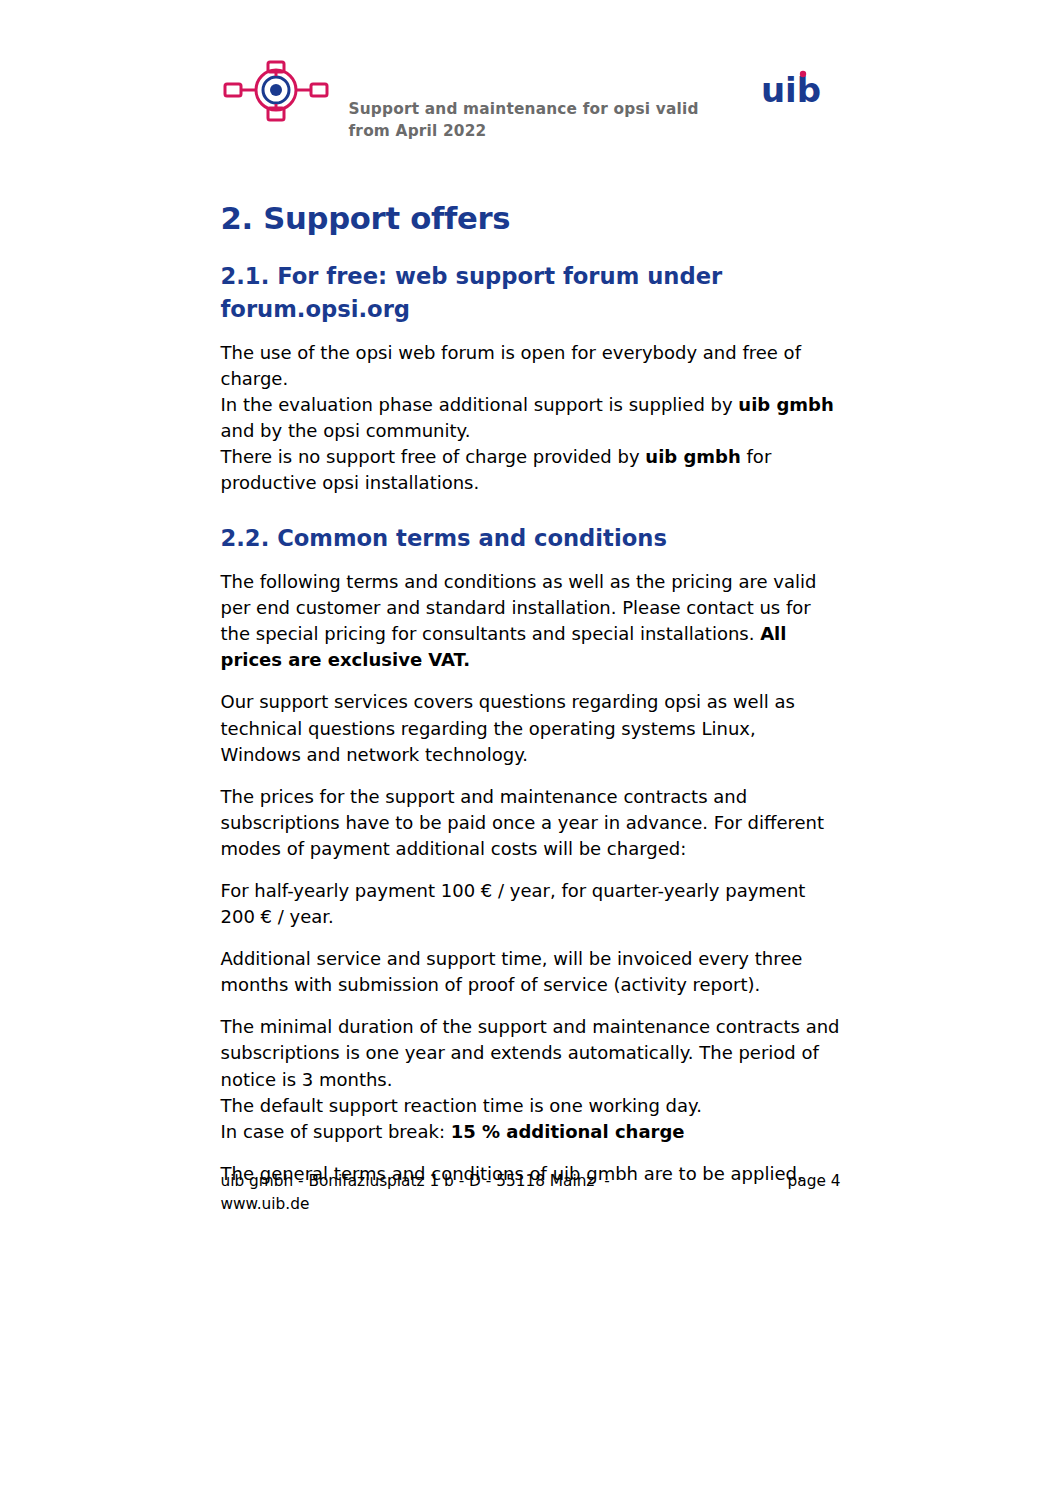Support and maintenance for opsi valid from April 2022
uib
2. Support offers
2.1. For free: web support forum under forum.opsi.org
The use of the opsi web forum is open for everybody and free of charge.
In the evaluation phase additional support is supplied by uib gmbh and by the opsi community.
There is no support free of charge provided by uib gmbh for productive opsi installations.
2.2. Common terms and conditions
The following terms and conditions as well as the pricing are valid per end customer and standard installation. Please contact us for the special pricing for consultants and special installations. All prices are exclusive VAT.
Our support services covers questions regarding opsi as well as technical questions regarding the operating systems Linux, Windows and network technology.
The prices for the support and maintenance contracts and subscriptions have to be paid once a year in advance. For different modes of payment additional costs will be charged:
For half-yearly payment 100 € / year, for quarter-yearly payment 200 € / year.
Additional service and support time, will be invoiced every three months with submission of proof of service (activity report).
The minimal duration of the support and maintenance contracts and subscriptions is one year and extends automatically. The period of notice is 3 months.
The default support reaction time is one working day.
In case of support break: 15 % additional charge
The general terms and conditions of uib gmbh are to be applied.
uib gmbh - Bonifaziusplatz 1 b - D - 55118 Mainz - www.uib.de page 4